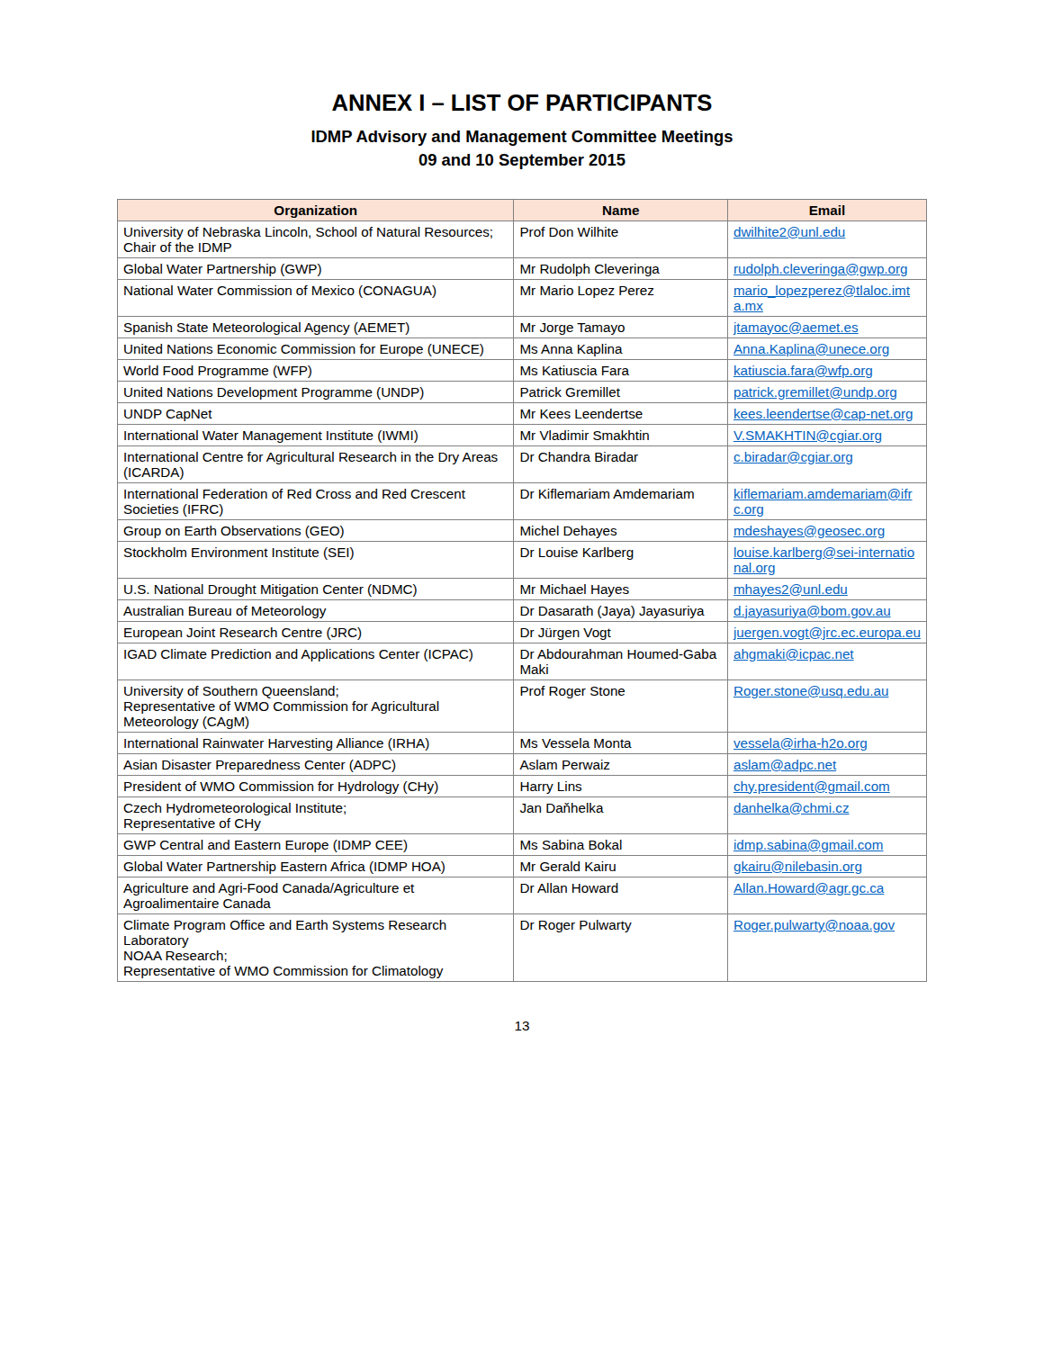ANNEX I – LIST OF PARTICIPANTS
IDMP Advisory and Management Committee Meetings
09 and 10 September 2015
| Organization | Name | Email |
| --- | --- | --- |
| University of Nebraska Lincoln, School of Natural Resources; Chair of the IDMP | Prof Don Wilhite | dwilhite2@unl.edu |
| Global Water Partnership (GWP) | Mr Rudolph Cleveringa | rudolph.cleveringa@gwp.org |
| National Water Commission of Mexico (CONAGUA) | Mr Mario Lopez Perez | mario_lopezperez@tlaloc.imta.mx |
| Spanish State Meteorological Agency (AEMET) | Mr Jorge Tamayo | jtamayoc@aemet.es |
| United Nations Economic Commission for Europe (UNECE) | Ms Anna Kaplina | Anna.Kaplina@unece.org |
| World Food Programme (WFP) | Ms Katiuscia Fara | katiuscia.fara@wfp.org |
| United Nations Development Programme (UNDP) | Patrick Gremillet | patrick.gremillet@undp.org |
| UNDP CapNet | Mr Kees Leendertse | kees.leendertse@cap-net.org |
| International Water Management Institute (IWMI) | Mr Vladimir Smakhtin | V.SMAKHTIN@cgiar.org |
| International Centre for Agricultural Research in the Dry Areas (ICARDA) | Dr Chandra Biradar | c.biradar@cgiar.org |
| International Federation of Red Cross and Red Crescent Societies (IFRC) | Dr Kiflemariam Amdemariam | kiflemariam.amdemariam@ifrc.org |
| Group on Earth Observations (GEO) | Michel Dehayes | mdeshayes@geosec.org |
| Stockholm Environment Institute (SEI) | Dr Louise Karlberg | louise.karlberg@sei-international.org |
| U.S. National Drought Mitigation Center (NDMC) | Mr Michael Hayes | mhayes2@unl.edu |
| Australian Bureau of Meteorology | Dr Dasarath (Jaya) Jayasuriya | d.jayasuriya@bom.gov.au |
| European Joint Research Centre (JRC) | Dr Jürgen Vogt | juergen.vogt@jrc.ec.europa.eu |
| IGAD Climate Prediction and Applications Center (ICPAC) | Dr Abdourahman Houmed-Gaba Maki | ahgmaki@icpac.net |
| University of Southern Queensland; Representative of WMO Commission for Agricultural Meteorology (CAgM) | Prof Roger Stone | Roger.stone@usq.edu.au |
| International Rainwater Harvesting Alliance (IRHA) | Ms Vessela Monta | vessela@irha-h2o.org |
| Asian Disaster Preparedness Center (ADPC) | Aslam Perwaiz | aslam@adpc.net |
| President of WMO Commission for Hydrology (CHy) | Harry Lins | chy.president@gmail.com |
| Czech Hydrometeorological Institute; Representative of CHy | Jan Daňhelka | danhelka@chmi.cz |
| GWP Central and Eastern Europe (IDMP CEE) | Ms Sabina Bokal | idmp.sabina@gmail.com |
| Global Water Partnership Eastern Africa (IDMP HOA) | Mr Gerald Kairu | gkairu@nilebasin.org |
| Agriculture and Agri-Food Canada/Agriculture et Agroalimentaire Canada | Dr Allan Howard | Allan.Howard@agr.gc.ca |
| Climate Program Office and Earth Systems Research Laboratory NOAA Research; Representative of WMO Commission for Climatology | Dr Roger Pulwarty | Roger.pulwarty@noaa.gov |
13